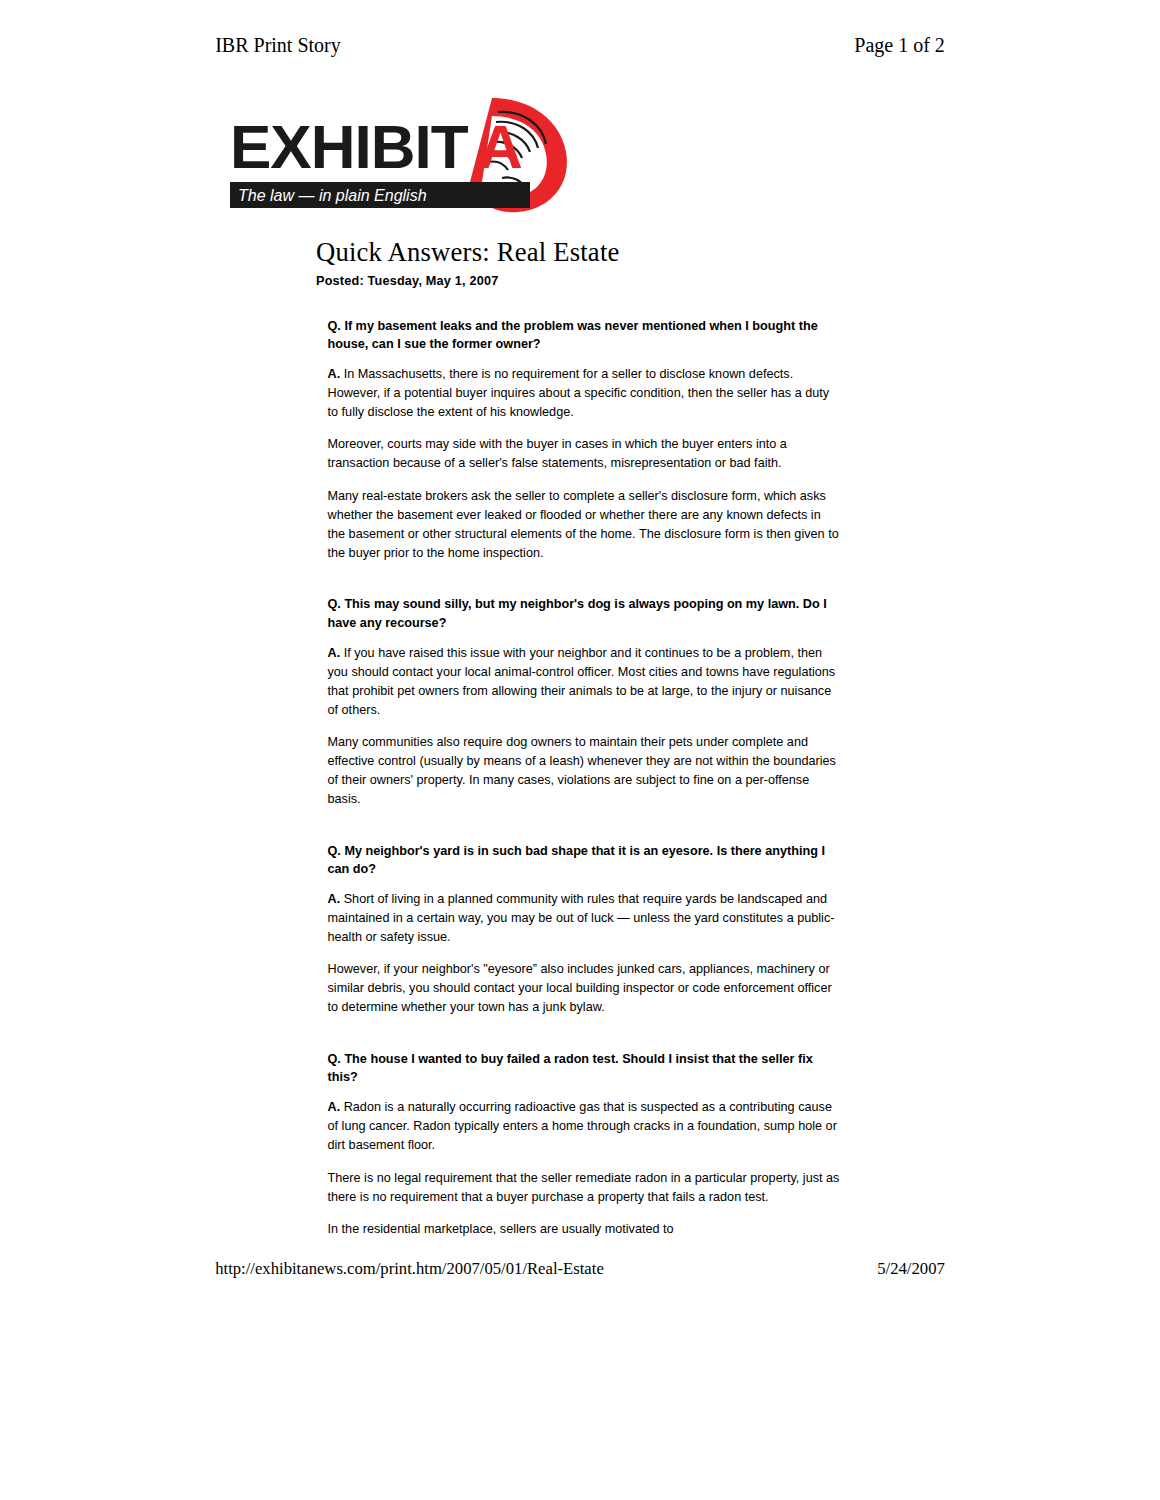IBR Print Story Page 1 of 2
EXHIBIT A The law — in plain English
Quick Answers: Real Estate
Posted: Tuesday, May 1, 2007
Q. If my basement leaks and the problem was never mentioned when I bought the house, can I sue the former owner?
A. In Massachusetts, there is no requirement for a seller to disclose known defects. However, if a potential buyer inquires about a specific condition, then the seller has a duty to fully disclose the extent of his knowledge.
Moreover, courts may side with the buyer in cases in which the buyer enters into a transaction because of a seller's false statements, misrepresentation or bad faith.
Many real-estate brokers ask the seller to complete a seller's disclosure form, which asks whether the basement ever leaked or flooded or whether there are any known defects in the basement or other structural elements of the home. The disclosure form is then given to the buyer prior to the home inspection.
Q. This may sound silly, but my neighbor's dog is always pooping on my lawn. Do I have any recourse?
A. If you have raised this issue with your neighbor and it continues to be a problem, then you should contact your local animal-control officer. Most cities and towns have regulations that prohibit pet owners from allowing their animals to be at large, to the injury or nuisance of others.
Many communities also require dog owners to maintain their pets under complete and effective control (usually by means of a leash) whenever they are not within the boundaries of their owners' property. In many cases, violations are subject to fine on a per-offense basis.
Q. My neighbor's yard is in such bad shape that it is an eyesore. Is there anything I can do?
A. Short of living in a planned community with rules that require yards be landscaped and maintained in a certain way, you may be out of luck — unless the yard constitutes a public-health or safety issue.
However, if your neighbor's "eyesore” also includes junked cars, appliances, machinery or similar debris, you should contact your local building inspector or code enforcement officer to determine whether your town has a junk bylaw.
Q. The house I wanted to buy failed a radon test. Should I insist that the seller fix this?
A. Radon is a naturally occurring radioactive gas that is suspected as a contributing cause of lung cancer. Radon typically enters a home through cracks in a foundation, sump hole or dirt basement floor.
There is no legal requirement that the seller remediate radon in a particular property, just as there is no requirement that a buyer purchase a property that fails a radon test.
In the residential marketplace, sellers are usually motivated to
http://exhibitanews.com/print.htm/2007/05/01/Real-Estate 5/24/2007